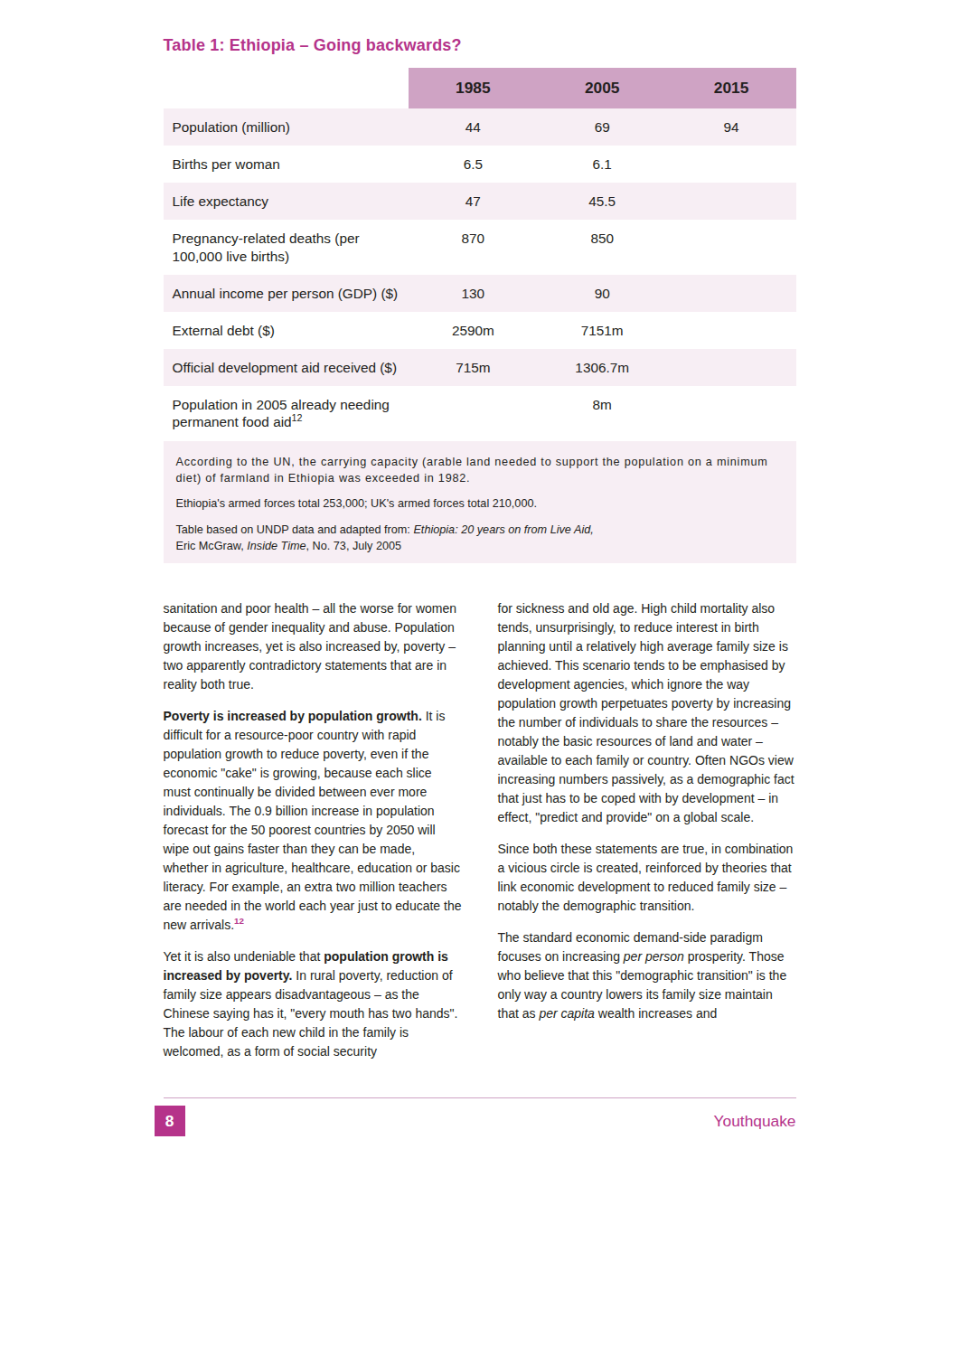Table 1: Ethiopia – Going backwards?
| | 1985 | 2005 | 2015 |
| --- | --- | --- | --- |
| Population (million) | 44 | 69 | 94 |
| Births per woman | 6.5 | 6.1 | |
| Life expectancy | 47 | 45.5 | |
| Pregnancy-related deaths (per 100,000 live births) | 870 | 850 | |
| Annual income per person (GDP) ($) | 130 | 90 | |
| External debt ($) | 2590m | 7151m | |
| Official development aid received ($) | 715m | 1306.7m | |
| Population in 2005 already needing permanent food aid 12 | | 8m | |
According to the UN, the carrying capacity (arable land needed to support the population on a minimum diet) of farmland in Ethiopia was exceeded in 1982.
Ethiopia's armed forces total 253,000; UK's armed forces total 210,000.
Table based on UNDP data and adapted from: Ethiopia: 20 years on from Live Aid,
Eric McGraw, Inside Time, No. 73, July 2005
sanitation and poor health – all the worse for women because of gender inequality and abuse. Population growth increases, yet is also increased by, poverty – two apparently contradictory statements that are in reality both true.
Poverty is increased by population growth. It is difficult for a resource-poor country with rapid population growth to reduce poverty, even if the economic "cake" is growing, because each slice must continually be divided between ever more individuals. The 0.9 billion increase in population forecast for the 50 poorest countries by 2050 will wipe out gains faster than they can be made, whether in agriculture, healthcare, education or basic literacy. For example, an extra two million teachers are needed in the world each year just to educate the new arrivals.12
Yet it is also undeniable that population growth is increased by poverty. In rural poverty, reduction of family size appears disadvantageous – as the Chinese saying has it, "every mouth has two hands". The labour of each new child in the family is welcomed, as a form of social security
for sickness and old age. High child mortality also tends, unsurprisingly, to reduce interest in birth planning until a relatively high average family size is achieved. This scenario tends to be emphasised by development agencies, which ignore the way population growth perpetuates poverty by increasing the number of individuals to share the resources – notably the basic resources of land and water – available to each family or country. Often NGOs view increasing numbers passively, as a demographic fact that just has to be coped with by development – in effect, "predict and provide" on a global scale.
Since both these statements are true, in combination a vicious circle is created, reinforced by theories that link economic development to reduced family size – notably the demographic transition.
The standard economic demand-side paradigm focuses on increasing per person prosperity. Those who believe that this "demographic transition" is the only way a country lowers its family size maintain that as per capita wealth increases and
8
Youthquake